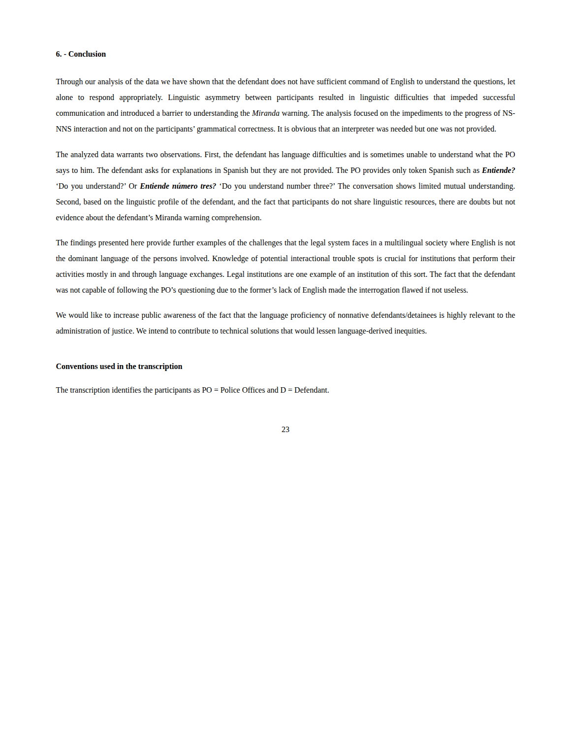6. - Conclusion
Through our analysis of the data we have shown that the defendant does not have sufficient command of English to understand the questions, let alone to respond appropriately. Linguistic asymmetry between participants resulted in linguistic difficulties that impeded successful communication and introduced a barrier to understanding the Miranda warning. The analysis focused on the impediments to the progress of NS-NNS interaction and not on the participants’ grammatical correctness. It is obvious that an interpreter was needed but one was not provided.
The analyzed data warrants two observations. First, the defendant has language difficulties and is sometimes unable to understand what the PO says to him. The defendant asks for explanations in Spanish but they are not provided. The PO provides only token Spanish such as Entiende? ‘Do you understand?’ Or Entiende número tres? ‘Do you understand number three?’ The conversation shows limited mutual understanding. Second, based on the linguistic profile of the defendant, and the fact that participants do not share linguistic resources, there are doubts but not evidence about the defendant’s Miranda warning comprehension.
The findings presented here provide further examples of the challenges that the legal system faces in a multilingual society where English is not the dominant language of the persons involved. Knowledge of potential interactional trouble spots is crucial for institutions that perform their activities mostly in and through language exchanges. Legal institutions are one example of an institution of this sort. The fact that the defendant was not capable of following the PO’s questioning due to the former’s lack of English made the interrogation flawed if not useless.
We would like to increase public awareness of the fact that the language proficiency of nonnative defendants/detainees is highly relevant to the administration of justice. We intend to contribute to technical solutions that would lessen language-derived inequities.
Conventions used in the transcription
The transcription identifies the participants as PO = Police Offices and D = Defendant.
23